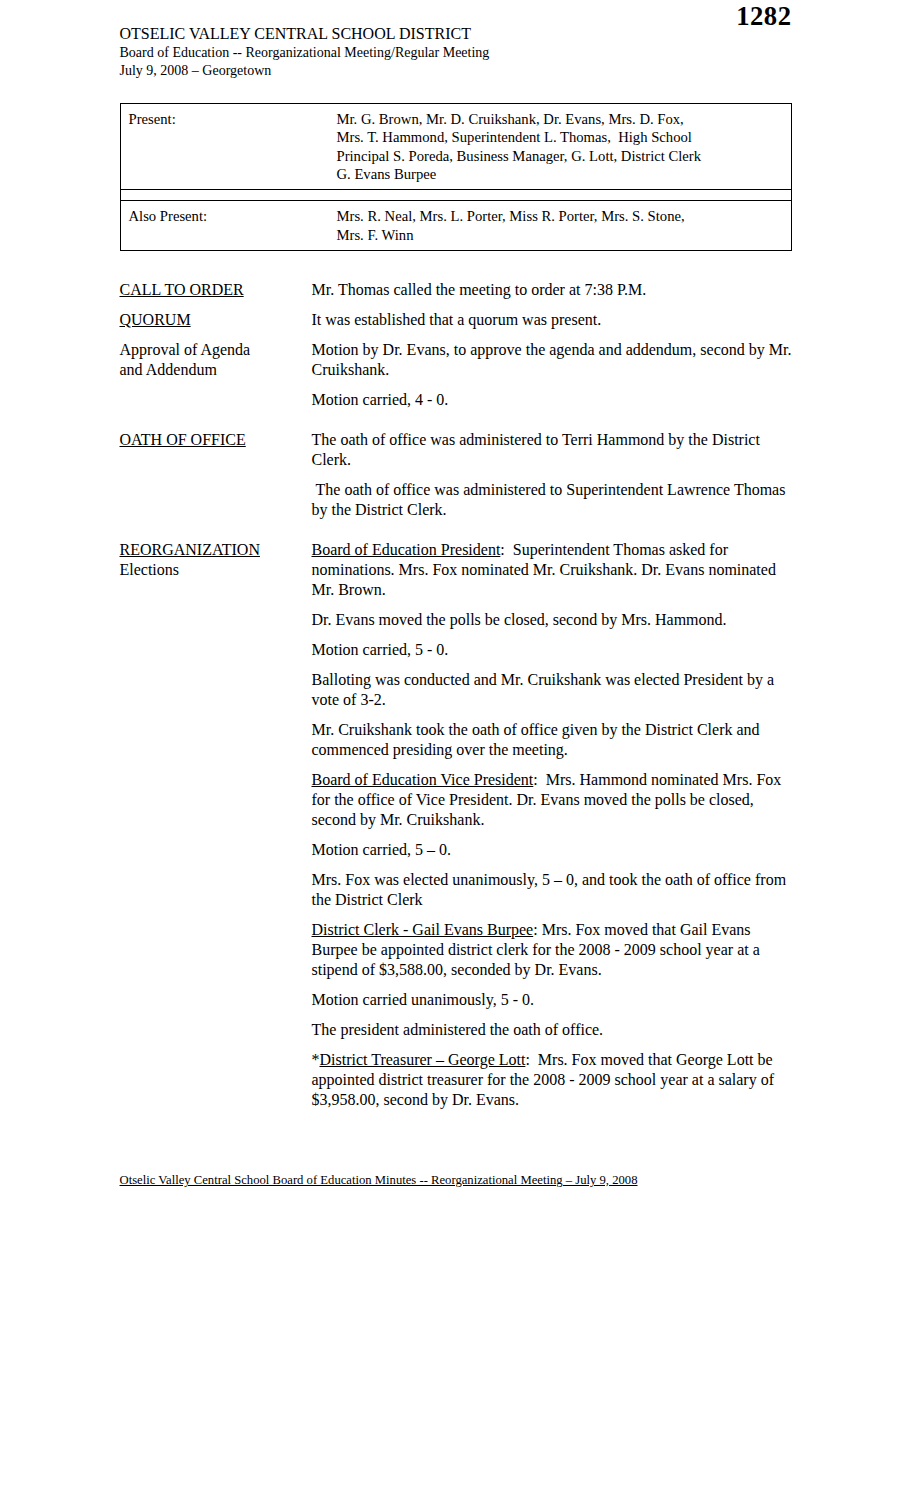1282
OTSELIC VALLEY CENTRAL SCHOOL DISTRICT
Board of Education -- Reorganizational Meeting/Regular Meeting
July 9, 2008 – Georgetown
| Present: | Mr. G. Brown, Mr. D. Cruikshank, Dr. Evans, Mrs. D. Fox, Mrs. T. Hammond, Superintendent L. Thomas, High School Principal S. Poreda, Business Manager, G. Lott, District Clerk G. Evans Burpee |
| Also Present: | Mrs. R. Neal, Mrs. L. Porter, Miss R. Porter, Mrs. S. Stone, Mrs. F. Winn |
| Call to Order | Mr. Thomas called the meeting to order at 7:38 P.M. |
| Quorum | It was established that a quorum was present. |
| Approval of Agenda and Addendum | Motion by Dr. Evans, to approve the agenda and addendum, second by Mr. Cruikshank. Motion carried, 4 - 0. |
| Oath of Office | The oath of office was administered to Terri Hammond by the District Clerk. The oath of office was administered to Superintendent Lawrence Thomas by the District Clerk. |
| Reorganization Elections | Board of Education President : Superintendent Thomas asked for nominations. Mrs. Fox nominated Mr. Cruikshank. Dr. Evans nominated Mr. Brown. Dr. Evans moved the polls be closed, second by Mrs. Hammond. Motion carried, 5 - 0. Balloting was conducted and Mr. Cruikshank was elected President by a vote of 3-2. Mr. Cruikshank took the oath of office given by the District Clerk and commenced presiding over the meeting. Board of Education Vice President : Mrs. Hammond nominated Mrs. Fox for the office of Vice President. Dr. Evans moved the polls be closed, second by Mr. Cruikshank. Motion carried, 5 – 0. Mrs. Fox was elected unanimously, 5 – 0, and took the oath of office from the District Clerk District Clerk - Gail Evans Burpee : Mrs. Fox moved that Gail Evans Burpee be appointed district clerk for the 2008 - 2009 school year at a stipend of $3,588.00, seconded by Dr. Evans. Motion carried unanimously, 5 - 0. The president administered the oath of office. * District Treasurer – George Lott : Mrs. Fox moved that George Lott be appointed district treasurer for the 2008 - 2009 school year at a salary of $3,958.00, second by Dr. Evans. |
Otselic Valley Central School Board of Education Minutes -- Reorganizational Meeting – July 9, 2008